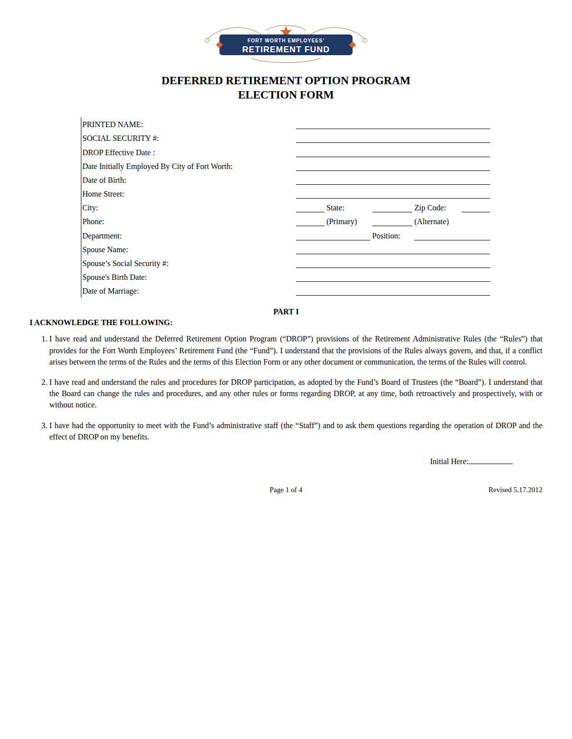FORT WORTH EMPLOYEES' RETIREMENT FUND
DEFERRED RETIREMENT OPTION PROGRAM
ELECTION FORM
| PRINTED NAME: | |
| SOCIAL SECURITY #: | |
| DROP Effective Date : | |
| Date Initially Employed By City of Fort Worth: | |
| Date of Birth: | |
| Home Street: | |
| City: | | State: | | Zip Code: | |
| Phone: | | (Primary) | | (Alternate) |
| Department: | | Position: | |
| Spouse Name: | |
| Spouse’s Social Security #: | |
| Spouse's Birth Date: | |
| Date of Marriage: | |
PART I
I ACKNOWLEDGE THE FOLLOWING:
I have read and understand the Deferred Retirement Option Program (“DROP”) provisions of the Retirement Administrative Rules (the “Rules”) that provides for the Fort Worth Employees’ Retirement Fund (the “Fund”). I understand that the provisions of the Rules always govern, and that, if a conflict arises between the terms of the Rules and the terms of this Election Form or any other document or communication, the terms of the Rules will control.
I have read and understand the rules and procedures for DROP participation, as adopted by the Fund’s Board of Trustees (the “Board”). I understand that the Board can change the rules and procedures, and any other rules or forms regarding DROP, at any time, both retroactively and prospectively, with or without notice.
I have had the opportunity to meet with the Fund’s administrative staff (the “Staff”) and to ask them questions regarding the operation of DROP and the effect of DROP on my benefits.
Initial Here:
Page 1 of 4
Revised 5.17.2012